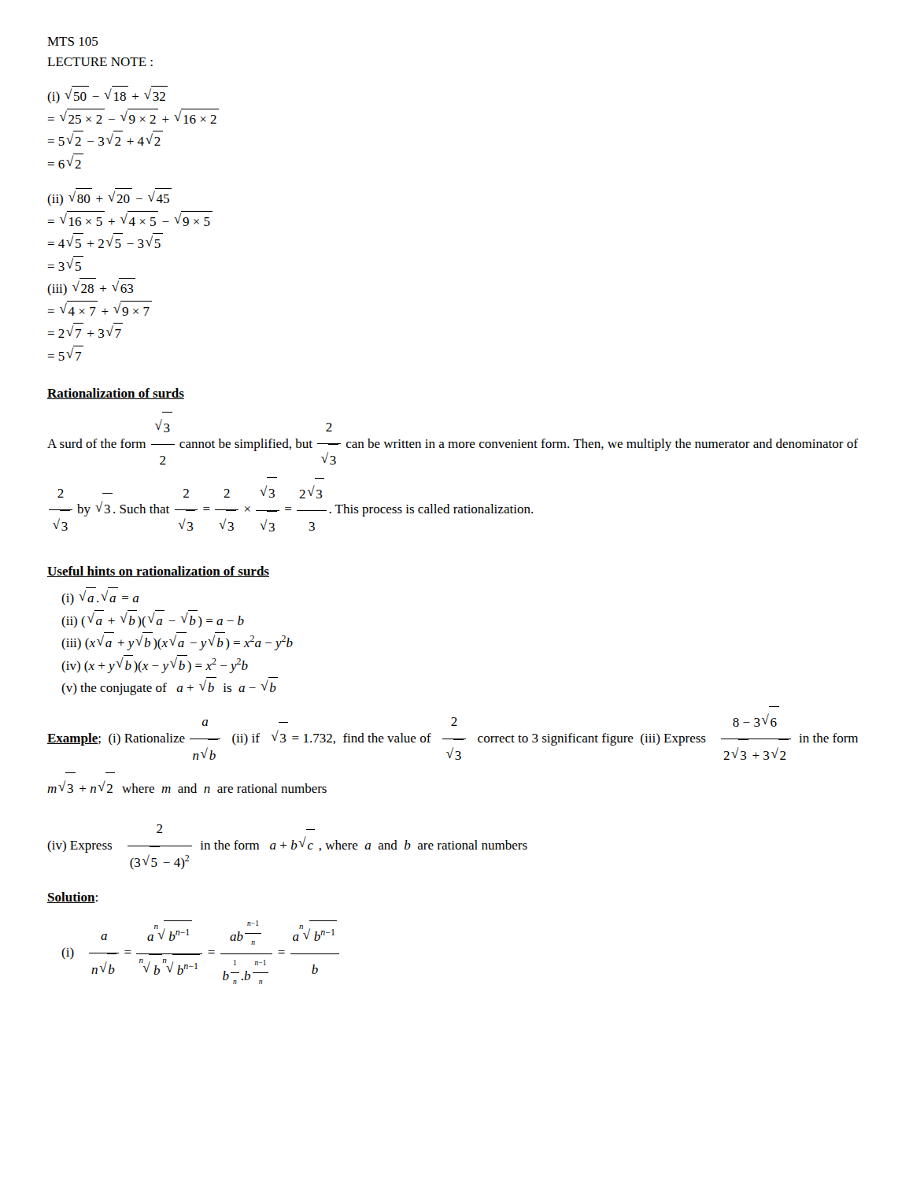MTS 105
LECTURE NOTE :
(i) 50 − 18 + 32
= 25 × 2 − 9 × 2 + 16 × 2
= 52 − 32 + 42
= 62
(ii) 80 + 20 − 45
= 16 × 5 + 4 × 5 − 9 × 5
= 45 + 25 − 35
= 35
(iii) 28 + 63
= 4 × 7 + 9 × 7
= 27 + 37
= 57
Rationalization of surds
A surd of the form 32 cannot be simplified, but 23 can be written in a more convenient form. Then, we multiply the numerator and denominator of 23 by 3. Such that 23 = 23 × 33 = 233. This process is called rationalization.
Useful hints on rationalization of surds
(i) a.a = a
(ii) (a + b)(a − b) = a − b
(iii) (xa + yb)(xa − yb) = x2a − y2b
(iv) (x + yb)(x − yb) = x2 − y2b
(v) the conjugate of a + b is a − b
Example; (i) Rationalize anb (ii) if 3 = 1.732, find the value of 23 correct to 3 significant figure (iii) Express 8 − 3623 + 32 in the form m 3 + n 2 where m and n are rational numbers
(iv) Express 2(35 − 4)2 in the form a + bc , where a and b are rational numbers
Solution:
(i) anb = anbn−1 nb nbn−1 = abn−1 n b1 n.bn−1 n = anbn−1 b